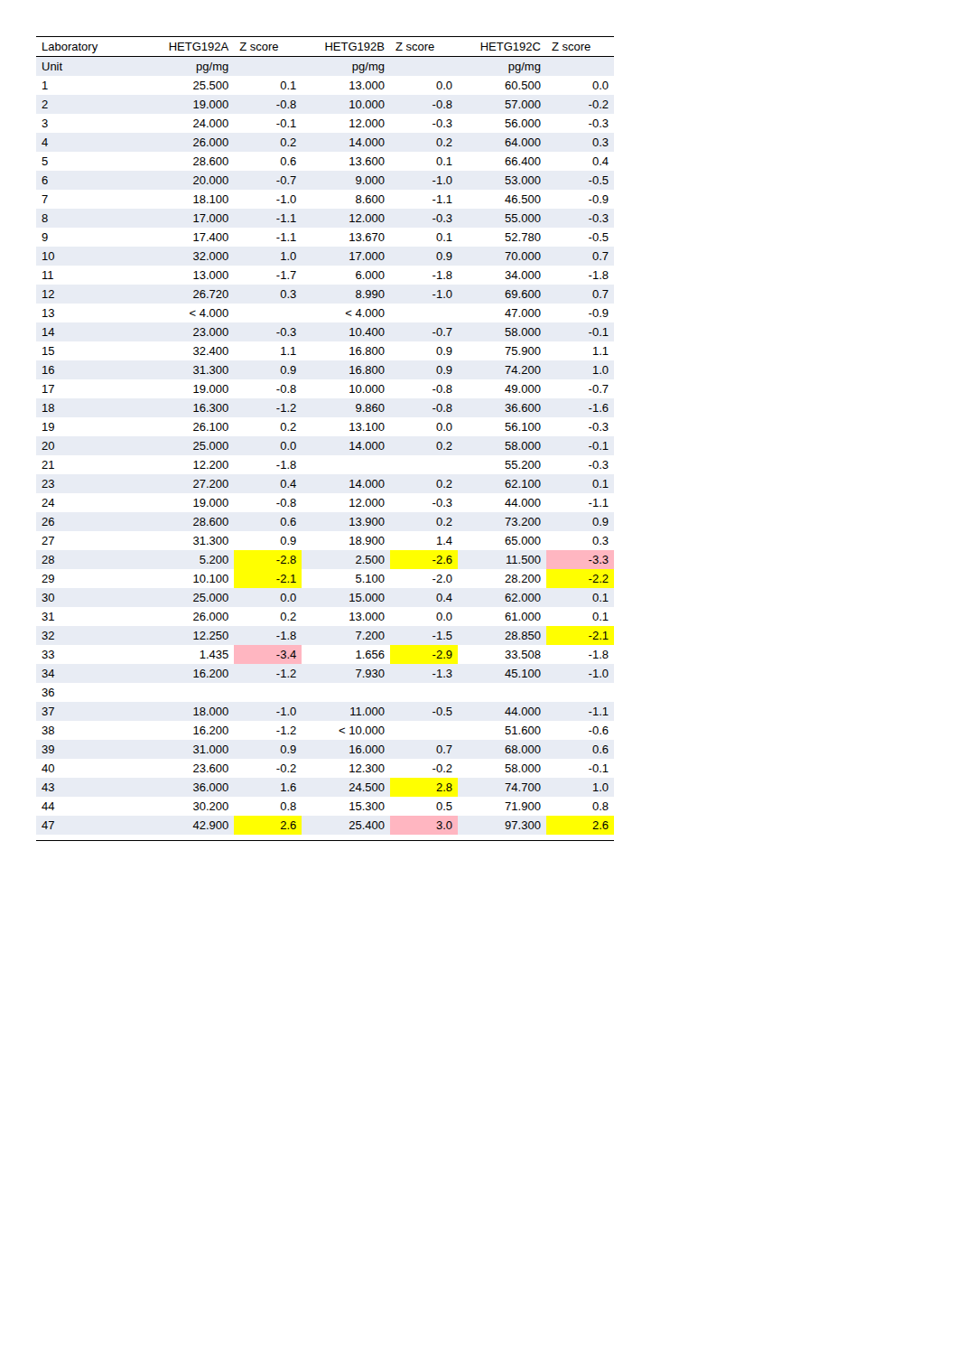| Laboratory | HETG192A | Z score | HETG192B | Z score | HETG192C | Z score |
| --- | --- | --- | --- | --- | --- | --- |
| Unit | pg/mg | | pg/mg | | pg/mg | |
| 1 | 25.500 | 0.1 | 13.000 | 0.0 | 60.500 | 0.0 |
| 2 | 19.000 | -0.8 | 10.000 | -0.8 | 57.000 | -0.2 |
| 3 | 24.000 | -0.1 | 12.000 | -0.3 | 56.000 | -0.3 |
| 4 | 26.000 | 0.2 | 14.000 | 0.2 | 64.000 | 0.3 |
| 5 | 28.600 | 0.6 | 13.600 | 0.1 | 66.400 | 0.4 |
| 6 | 20.000 | -0.7 | 9.000 | -1.0 | 53.000 | -0.5 |
| 7 | 18.100 | -1.0 | 8.600 | -1.1 | 46.500 | -0.9 |
| 8 | 17.000 | -1.1 | 12.000 | -0.3 | 55.000 | -0.3 |
| 9 | 17.400 | -1.1 | 13.670 | 0.1 | 52.780 | -0.5 |
| 10 | 32.000 | 1.0 | 17.000 | 0.9 | 70.000 | 0.7 |
| 11 | 13.000 | -1.7 | 6.000 | -1.8 | 34.000 | -1.8 |
| 12 | 26.720 | 0.3 | 8.990 | -1.0 | 69.600 | 0.7 |
| 13 | < 4.000 | | < 4.000 | | 47.000 | -0.9 |
| 14 | 23.000 | -0.3 | 10.400 | -0.7 | 58.000 | -0.1 |
| 15 | 32.400 | 1.1 | 16.800 | 0.9 | 75.900 | 1.1 |
| 16 | 31.300 | 0.9 | 16.800 | 0.9 | 74.200 | 1.0 |
| 17 | 19.000 | -0.8 | 10.000 | -0.8 | 49.000 | -0.7 |
| 18 | 16.300 | -1.2 | 9.860 | -0.8 | 36.600 | -1.6 |
| 19 | 26.100 | 0.2 | 13.100 | 0.0 | 56.100 | -0.3 |
| 20 | 25.000 | 0.0 | 14.000 | 0.2 | 58.000 | -0.1 |
| 21 | 12.200 | -1.8 | | | 55.200 | -0.3 |
| 23 | 27.200 | 0.4 | 14.000 | 0.2 | 62.100 | 0.1 |
| 24 | 19.000 | -0.8 | 12.000 | -0.3 | 44.000 | -1.1 |
| 26 | 28.600 | 0.6 | 13.900 | 0.2 | 73.200 | 0.9 |
| 27 | 31.300 | 0.9 | 18.900 | 1.4 | 65.000 | 0.3 |
| 28 | 5.200 | -2.8 | 2.500 | -2.6 | 11.500 | -3.3 |
| 29 | 10.100 | -2.1 | 5.100 | -2.0 | 28.200 | -2.2 |
| 30 | 25.000 | 0.0 | 15.000 | 0.4 | 62.000 | 0.1 |
| 31 | 26.000 | 0.2 | 13.000 | 0.0 | 61.000 | 0.1 |
| 32 | 12.250 | -1.8 | 7.200 | -1.5 | 28.850 | -2.1 |
| 33 | 1.435 | -3.4 | 1.656 | -2.9 | 33.508 | -1.8 |
| 34 | 16.200 | -1.2 | 7.930 | -1.3 | 45.100 | -1.0 |
| 36 | | | | | | |
| 37 | 18.000 | -1.0 | 11.000 | -0.5 | 44.000 | -1.1 |
| 38 | 16.200 | -1.2 | < 10.000 | | 51.600 | -0.6 |
| 39 | 31.000 | 0.9 | 16.000 | 0.7 | 68.000 | 0.6 |
| 40 | 23.600 | -0.2 | 12.300 | -0.2 | 58.000 | -0.1 |
| 43 | 36.000 | 1.6 | 24.500 | 2.8 | 74.700 | 1.0 |
| 44 | 30.200 | 0.8 | 15.300 | 0.5 | 71.900 | 0.8 |
| 47 | 42.900 | 2.6 | 25.400 | 3.0 | 97.300 | 2.6 |